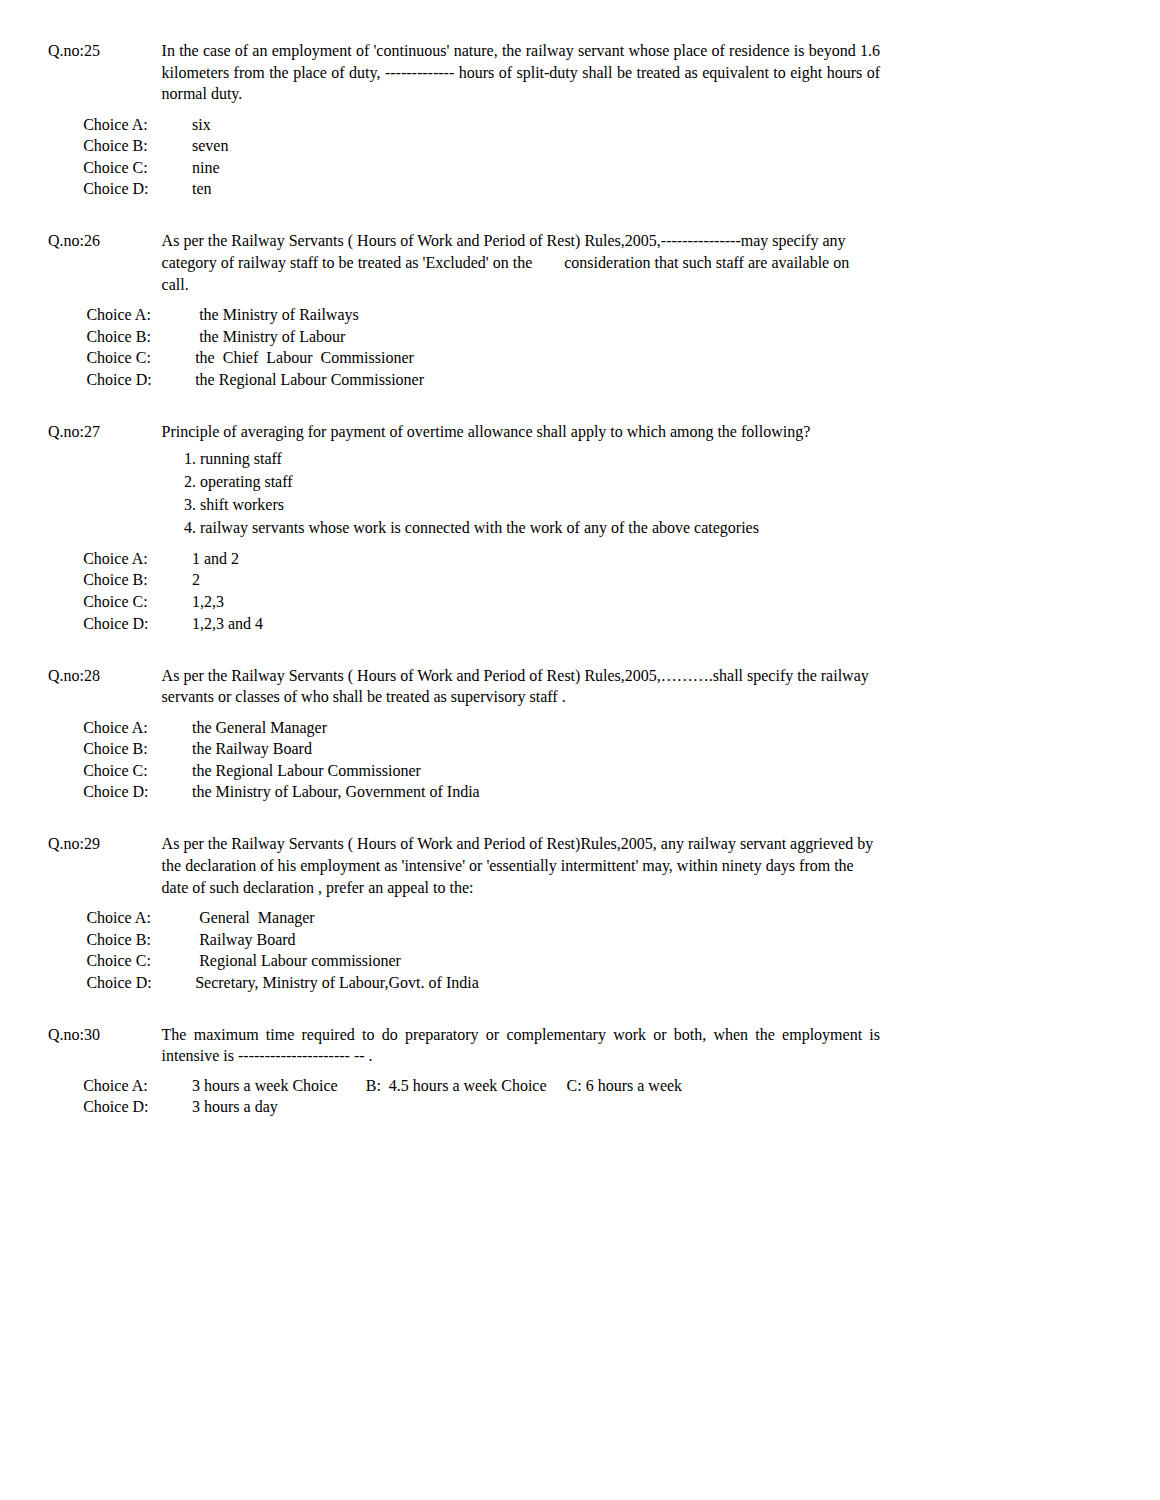Q.no:25
In the case of an employment of 'continuous' nature, the railway servant whose place of residence is beyond 1.6 kilometers from the place of duty, ------------- hours of split-duty shall be treated as equivalent to eight hours of normal duty.
Choice A:
six
Choice B:
seven
Choice C:
nine
Choice D:
ten
Q.no:26
As per the Railway Servants ( Hours of Work and Period of Rest) Rules,2005,---------------may specify any category of railway staff to be treated as 'Excluded' on the consideration that such staff are available on call.
Choice A:
the Ministry of Railways
Choice B:
the Ministry of Labour
Choice C:
the Chief Labour Commissioner
Choice D:
the Regional Labour Commissioner
Q.no:27
Principle of averaging for payment of overtime allowance shall apply to which among the following?
running staff
operating staff
shift workers
railway servants whose work is connected with the work of any of the above categories
Choice A:
1 and 2
Choice B:
2
Choice C:
1,2,3
Choice D:
1,2,3 and 4
Q.no:28
As per the Railway Servants ( Hours of Work and Period of Rest) Rules,2005,……….shall specify the railway servants or classes of who shall be treated as supervisory staff .
Choice A:
the General Manager
Choice B:
the Railway Board
Choice C:
the Regional Labour Commissioner
Choice D:
the Ministry of Labour, Government of India
Q.no:29
As per the Railway Servants ( Hours of Work and Period of Rest)Rules,2005, any railway servant aggrieved by the declaration of his employment as 'intensive' or 'essentially intermittent' may, within ninety days from the date of such declaration , prefer an appeal to the:
Choice A:
General Manager
Choice B:
Railway Board
Choice C:
Regional Labour commissioner
Choice D:
Secretary, Ministry of Labour,Govt. of India
Q.no:30
The maximum time required to do preparatory or complementary work or both, when the employment is intensive is --------------------- -- .
Choice A:
3 hours a week Choice B: 4.5 hours a week Choice C: 6 hours a week
Choice D:
3 hours a day